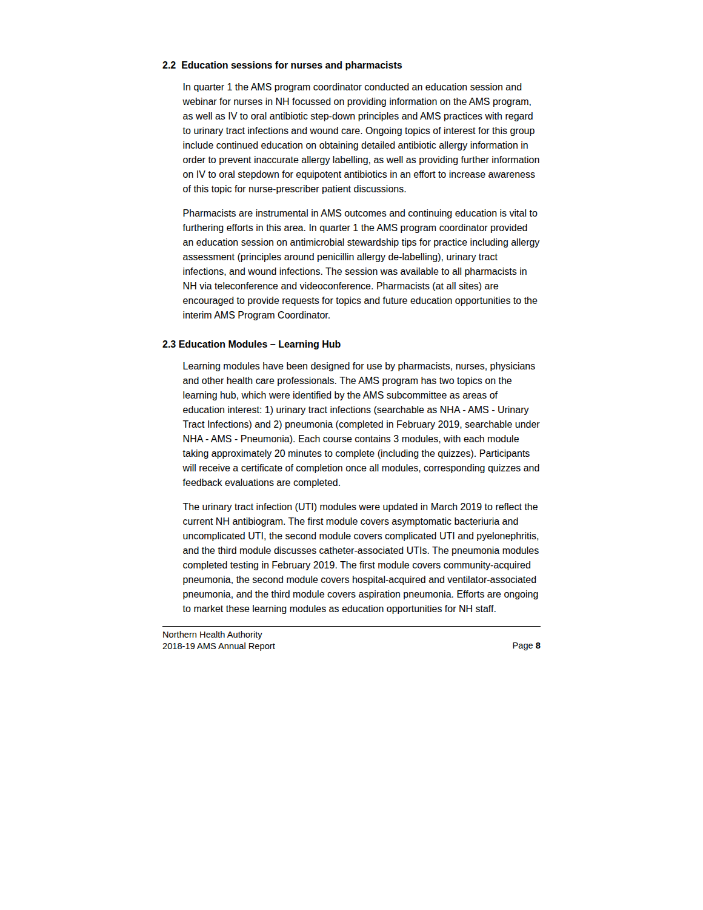2.2 Education sessions for nurses and pharmacists
In quarter 1 the AMS program coordinator conducted an education session and webinar for nurses in NH focussed on providing information on the AMS program, as well as IV to oral antibiotic step-down principles and AMS practices with regard to urinary tract infections and wound care. Ongoing topics of interest for this group include continued education on obtaining detailed antibiotic allergy information in order to prevent inaccurate allergy labelling, as well as providing further information on IV to oral stepdown for equipotent antibiotics in an effort to increase awareness of this topic for nurse-prescriber patient discussions.
Pharmacists are instrumental in AMS outcomes and continuing education is vital to furthering efforts in this area. In quarter 1 the AMS program coordinator provided an education session on antimicrobial stewardship tips for practice including allergy assessment (principles around penicillin allergy de-labelling), urinary tract infections, and wound infections. The session was available to all pharmacists in NH via teleconference and videoconference. Pharmacists (at all sites) are encouraged to provide requests for topics and future education opportunities to the interim AMS Program Coordinator.
2.3 Education Modules – Learning Hub
Learning modules have been designed for use by pharmacists, nurses, physicians and other health care professionals. The AMS program has two topics on the learning hub, which were identified by the AMS subcommittee as areas of education interest: 1) urinary tract infections (searchable as NHA - AMS - Urinary Tract Infections) and 2) pneumonia (completed in February 2019, searchable under NHA - AMS - Pneumonia). Each course contains 3 modules, with each module taking approximately 20 minutes to complete (including the quizzes). Participants will receive a certificate of completion once all modules, corresponding quizzes and feedback evaluations are completed.
The urinary tract infection (UTI) modules were updated in March 2019 to reflect the current NH antibiogram. The first module covers asymptomatic bacteriuria and uncomplicated UTI, the second module covers complicated UTI and pyelonephritis, and the third module discusses catheter-associated UTIs. The pneumonia modules completed testing in February 2019. The first module covers community-acquired pneumonia, the second module covers hospital-acquired and ventilator-associated pneumonia, and the third module covers aspiration pneumonia. Efforts are ongoing to market these learning modules as education opportunities for NH staff.
Northern Health Authority
2018-19 AMS Annual Report
Page 8